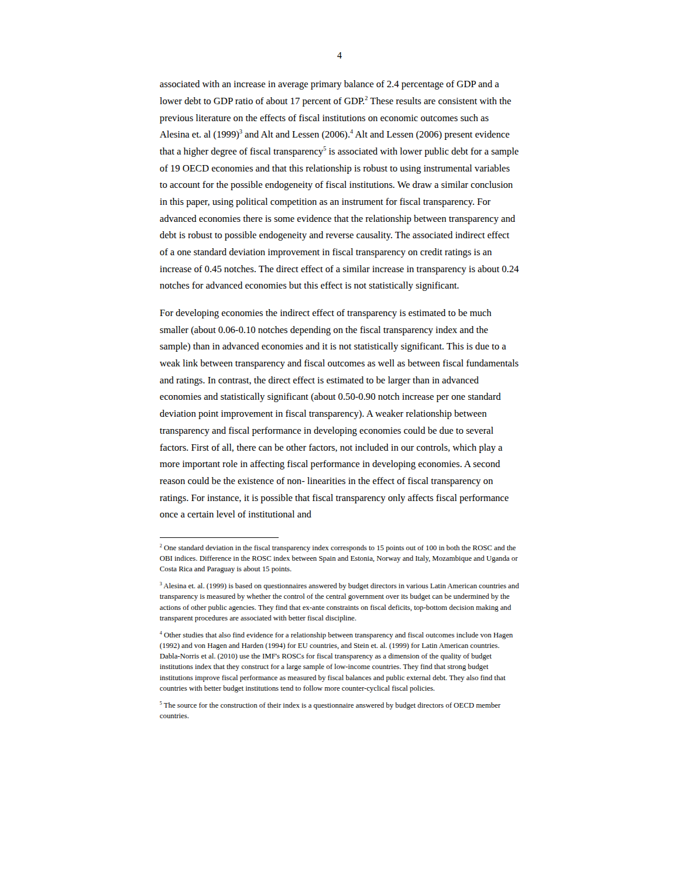4
associated with an increase in average primary balance of 2.4 percentage of GDP and a lower debt to GDP ratio of about 17 percent of GDP.2 These results are consistent with the previous literature on the effects of fiscal institutions on economic outcomes such as Alesina et. al (1999)3 and Alt and Lessen (2006).4 Alt and Lessen (2006) present evidence that a higher degree of fiscal transparency5 is associated with lower public debt for a sample of 19 OECD economies and that this relationship is robust to using instrumental variables to account for the possible endogeneity of fiscal institutions. We draw a similar conclusion in this paper, using political competition as an instrument for fiscal transparency. For advanced economies there is some evidence that the relationship between transparency and debt is robust to possible endogeneity and reverse causality. The associated indirect effect of a one standard deviation improvement in fiscal transparency on credit ratings is an increase of 0.45 notches. The direct effect of a similar increase in transparency is about 0.24 notches for advanced economies but this effect is not statistically significant.
For developing economies the indirect effect of transparency is estimated to be much smaller (about 0.06-0.10 notches depending on the fiscal transparency index and the sample) than in advanced economies and it is not statistically significant. This is due to a weak link between transparency and fiscal outcomes as well as between fiscal fundamentals and ratings. In contrast, the direct effect is estimated to be larger than in advanced economies and statistically significant (about 0.50-0.90 notch increase per one standard deviation point improvement in fiscal transparency). A weaker relationship between transparency and fiscal performance in developing economies could be due to several factors. First of all, there can be other factors, not included in our controls, which play a more important role in affecting fiscal performance in developing economies. A second reason could be the existence of non- linearities in the effect of fiscal transparency on ratings. For instance, it is possible that fiscal transparency only affects fiscal performance once a certain level of institutional and
2 One standard deviation in the fiscal transparency index corresponds to 15 points out of 100 in both the ROSC and the OBI indices. Difference in the ROSC index between Spain and Estonia, Norway and Italy, Mozambique and Uganda or Costa Rica and Paraguay is about 15 points.
3 Alesina et. al. (1999) is based on questionnaires answered by budget directors in various Latin American countries and transparency is measured by whether the control of the central government over its budget can be undermined by the actions of other public agencies. They find that ex-ante constraints on fiscal deficits, top-bottom decision making and transparent procedures are associated with better fiscal discipline.
4 Other studies that also find evidence for a relationship between transparency and fiscal outcomes include von Hagen (1992) and von Hagen and Harden (1994) for EU countries, and Stein et. al. (1999) for Latin American countries. Dabla-Norris et al. (2010) use the IMF's ROSCs for fiscal transparency as a dimension of the quality of budget institutions index that they construct for a large sample of low-income countries. They find that strong budget institutions improve fiscal performance as measured by fiscal balances and public external debt. They also find that countries with better budget institutions tend to follow more counter-cyclical fiscal policies.
5 The source for the construction of their index is a questionnaire answered by budget directors of OECD member countries.